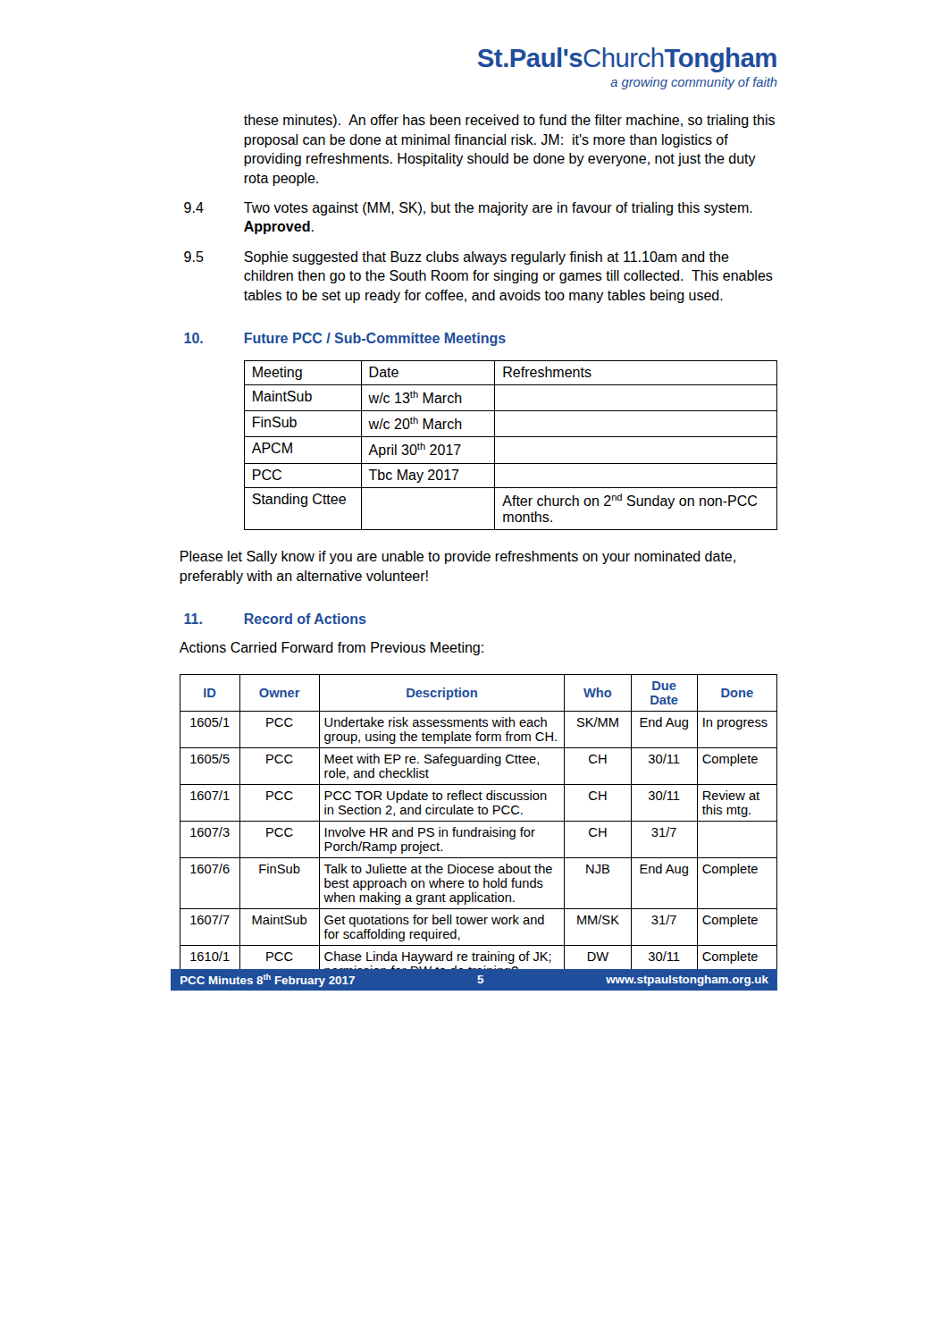St.Paul'sChurch Tongham
a growing community of faith
these minutes). An offer has been received to fund the filter machine, so trialing this proposal can be done at minimal financial risk. JM: it's more than logistics of providing refreshments. Hospitality should be done by everyone, not just the duty rota people.
9.4
Two votes against (MM, SK), but the majority are in favour of trialing this system. Approved.
9.5
Sophie suggested that Buzz clubs always regularly finish at 11.10am and the children then go to the South Room for singing or games till collected. This enables tables to be set up ready for coffee, and avoids too many tables being used.
10. Future PCC / Sub-Committee Meetings
| Meeting | Date | Refreshments |
| MaintSub | w/c 13 th March | |
| FinSub | w/c 20 th March | |
| APCM | April 30 th 2017 | |
| PCC | Tbc May 2017 | |
| Standing Cttee | | After church on 2 nd Sunday on non-PCC months. |
Please let Sally know if you are unable to provide refreshments on your nominated date, preferably with an alternative volunteer!
11. Record of Actions
Actions Carried Forward from Previous Meeting:
| ID | Owner | Description | Who | Due Date | Done |
| --- | --- | --- | --- | --- | --- |
| 1605/1 | PCC | Undertake risk assessments with each group, using the template form from CH. | SK/MM | End Aug | In progress |
| 1605/5 | PCC | Meet with EP re. Safeguarding Cttee, role, and checklist | CH | 30/11 | Complete |
| 1607/1 | PCC | PCC TOR Update to reflect discussion in Section 2, and circulate to PCC. | CH | 30/11 | Review at this mtg. |
| 1607/3 | PCC | Involve HR and PS in fundraising for Porch/Ramp project. | CH | 31/7 | |
| 1607/6 | FinSub | Talk to Juliette at the Diocese about the best approach on where to hold funds when making a grant application. | NJB | End Aug | Complete |
| 1607/7 | MaintSub | Get quotations for bell tower work and for scaffolding required, | MM/SK | 31/7 | Complete |
| 1610/1 | PCC | Chase Linda Hayward re training of JK; permission for DW to do training? | DW | 30/11 | Complete |
PCC Minutes 8th February 2017
5
www.stpaulstongham.org.uk